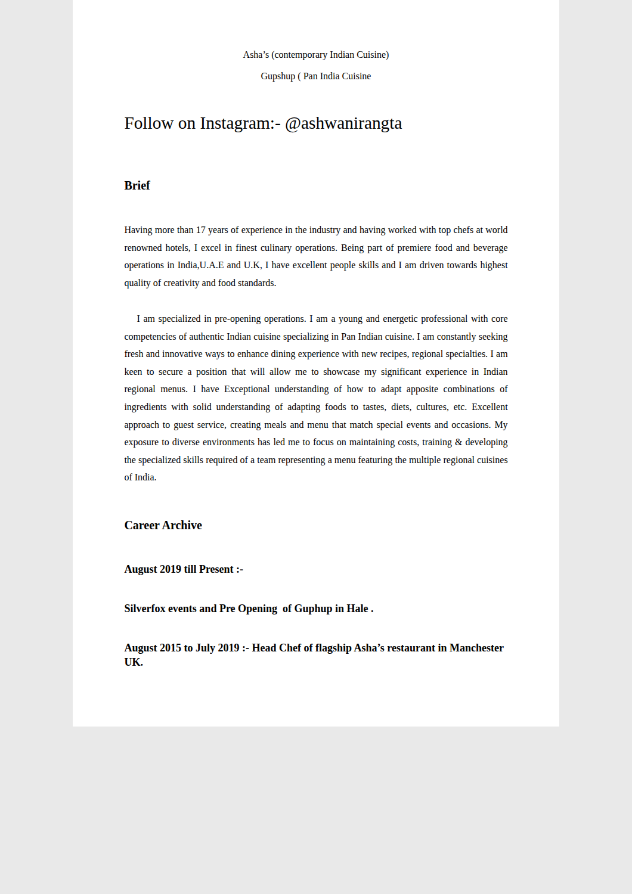Asha’s (contemporary Indian Cuisine)
Gupshup ( Pan India Cuisine
Follow on Instagram:- @ashwanirangta
Brief
Having more than 17 years of experience in the industry and having worked with top chefs at world renowned hotels, I excel in finest culinary operations. Being part of premiere food and beverage operations in India,U.A.E and U.K, I have excellent people skills and I am driven towards highest quality of creativity and food standards.
I am specialized in pre-opening operations. I am a young and energetic professional with core competencies of authentic Indian cuisine specializing in Pan Indian cuisine. I am constantly seeking fresh and innovative ways to enhance dining experience with new recipes, regional specialties. I am keen to secure a position that will allow me to showcase my significant experience in Indian regional menus. I have Exceptional understanding of how to adapt apposite combinations of ingredients with solid understanding of adapting foods to tastes, diets, cultures, etc. Excellent approach to guest service, creating meals and menu that match special events and occasions. My exposure to diverse environments has led me to focus on maintaining costs, training & developing the specialized skills required of a team representing a menu featuring the multiple regional cuisines of India.
Career Archive
August 2019 till Present :-
Silverfox events and Pre Opening of Guphup in Hale .
August 2015 to July 2019 :- Head Chef of flagship Asha’s restaurant in Manchester UK.